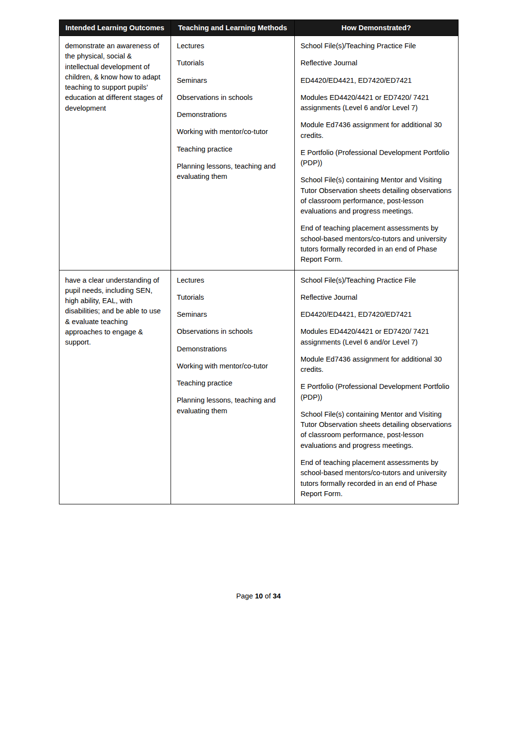| Intended Learning Outcomes | Teaching and Learning Methods | How Demonstrated? |
| --- | --- | --- |
| demonstrate an awareness of the physical, social & intellectual development of children, & know how to adapt teaching to support pupils’ education at different stages of development | Lectures Tutorials Seminars Observations in schools Demonstrations Working with mentor/co-tutor Teaching practice Planning lessons, teaching and evaluating them | School File(s)/Teaching Practice File Reflective Journal ED4420/ED4421, ED7420/ED7421 Modules ED4420/4421 or ED7420/ 7421 assignments (Level 6 and/or Level 7) Module Ed7436 assignment for additional 30 credits. E Portfolio (Professional Development Portfolio (PDP)) School File(s) containing Mentor and Visiting Tutor Observation sheets detailing observations of classroom performance, post-lesson evaluations and progress meetings. End of teaching placement assessments by school-based mentors/co-tutors and university tutors formally recorded in an end of Phase Report Form. |
| have a clear understanding of pupil needs, including SEN, high ability, EAL, with disabilities; and be able to use & evaluate teaching approaches to engage & support. | Lectures Tutorials Seminars Observations in schools Demonstrations Working with mentor/co-tutor Teaching practice Planning lessons, teaching and evaluating them | School File(s)/Teaching Practice File Reflective Journal ED4420/ED4421, ED7420/ED7421 Modules ED4420/4421 or ED7420/ 7421 assignments (Level 6 and/or Level 7) Module Ed7436 assignment for additional 30 credits. E Portfolio (Professional Development Portfolio (PDP)) School File(s) containing Mentor and Visiting Tutor Observation sheets detailing observations of classroom performance, post-lesson evaluations and progress meetings. End of teaching placement assessments by school-based mentors/co-tutors and university tutors formally recorded in an end of Phase Report Form. |
Page 10 of 34